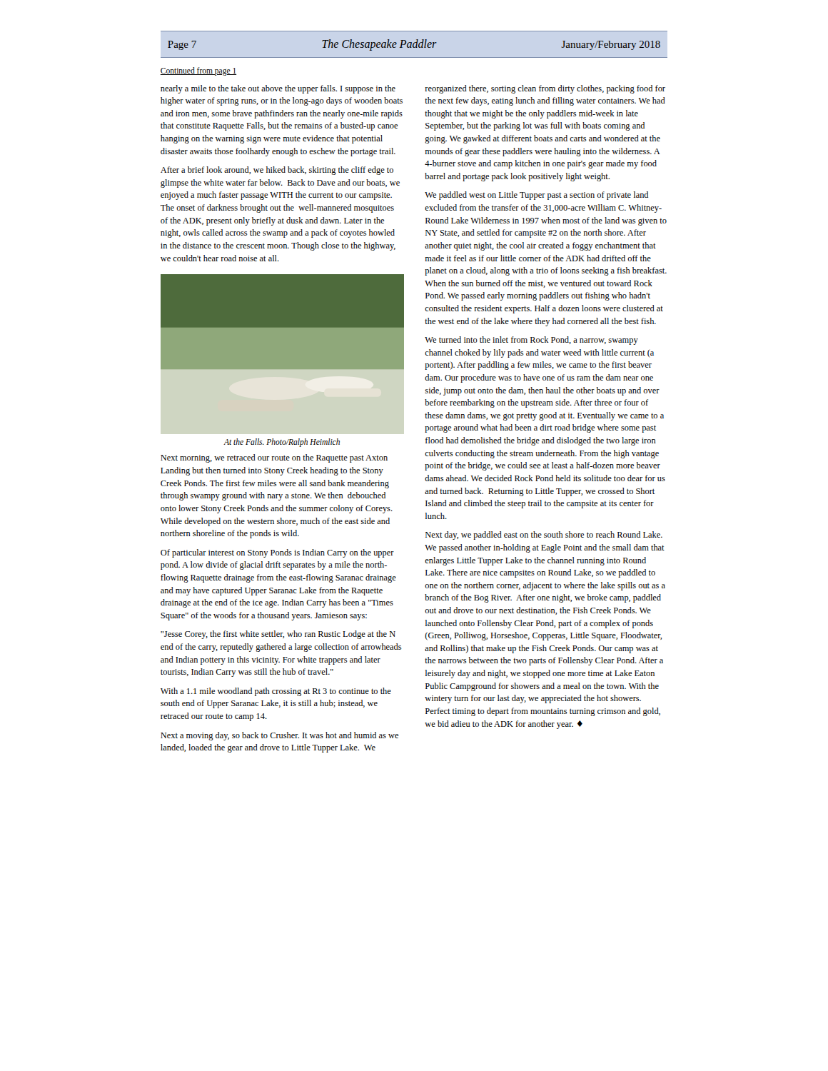Page 7 The Chesapeake Paddler January/February 2018
Continued from page 1
nearly a mile to the take out above the upper falls. I suppose in the higher water of spring runs, or in the long-ago days of wooden boats and iron men, some brave pathfinders ran the nearly one-mile rapids that constitute Raquette Falls, but the remains of a busted-up canoe hanging on the warning sign were mute evidence that potential disaster awaits those foolhardy enough to eschew the portage trail.
After a brief look around, we hiked back, skirting the cliff edge to glimpse the white water far below. Back to Dave and our boats, we enjoyed a much faster passage WITH the current to our campsite. The onset of darkness brought out the well-mannered mosquitoes of the ADK, present only briefly at dusk and dawn. Later in the night, owls called across the swamp and a pack of coyotes howled in the distance to the crescent moon. Though close to the highway, we couldn't hear road noise at all.
At the Falls. Photo/Ralph Heimlich
Next morning, we retraced our route on the Raquette past Axton Landing but then turned into Stony Creek heading to the Stony Creek Ponds. The first few miles were all sand bank meandering through swampy ground with nary a stone. We then debouched onto lower Stony Creek Ponds and the summer colony of Coreys. While developed on the western shore, much of the east side and northern shoreline of the ponds is wild.
Of particular interest on Stony Ponds is Indian Carry on the upper pond. A low divide of glacial drift separates by a mile the north-flowing Raquette drainage from the east-flowing Saranac drainage and may have captured Upper Saranac Lake from the Raquette drainage at the end of the ice age. Indian Carry has been a "Times Square" of the woods for a thousand years. Jamieson says:
"Jesse Corey, the first white settler, who ran Rustic Lodge at the N end of the carry, reputedly gathered a large collection of arrowheads and Indian pottery in this vicinity. For white trappers and later tourists, Indian Carry was still the hub of travel."
With a 1.1 mile woodland path crossing at Rt 3 to continue to the south end of Upper Saranac Lake, it is still a hub; instead, we retraced our route to camp 14.
Next a moving day, so back to Crusher. It was hot and humid as we landed, loaded the gear and drove to Little Tupper Lake. We reorganized there, sorting clean from dirty clothes, packing food for the next few days, eating lunch and filling water containers. We had thought that we might be the only paddlers mid-week in late September, but the parking lot was full with boats coming and going. We gawked at different boats and carts and wondered at the mounds of gear these paddlers were hauling into the wilderness. A 4-burner stove and camp kitchen in one pair's gear made my food barrel and portage pack look positively light weight.
We paddled west on Little Tupper past a section of private land excluded from the transfer of the 31,000-acre William C. Whitney-Round Lake Wilderness in 1997 when most of the land was given to NY State, and settled for campsite #2 on the north shore. After another quiet night, the cool air created a foggy enchantment that made it feel as if our little corner of the ADK had drifted off the planet on a cloud, along with a trio of loons seeking a fish breakfast. When the sun burned off the mist, we ventured out toward Rock Pond. We passed early morning paddlers out fishing who hadn't consulted the resident experts. Half a dozen loons were clustered at the west end of the lake where they had cornered all the best fish.
We turned into the inlet from Rock Pond, a narrow, swampy channel choked by lily pads and water weed with little current (a portent). After paddling a few miles, we came to the first beaver dam. Our procedure was to have one of us ram the dam near one side, jump out onto the dam, then haul the other boats up and over before reembarking on the upstream side. After three or four of these damn dams, we got pretty good at it. Eventually we came to a portage around what had been a dirt road bridge where some past flood had demolished the bridge and dislodged the two large iron culverts conducting the stream underneath. From the high vantage point of the bridge, we could see at least a half-dozen more beaver dams ahead. We decided Rock Pond held its solitude too dear for us and turned back. Returning to Little Tupper, we crossed to Short Island and climbed the steep trail to the campsite at its center for lunch.
Next day, we paddled east on the south shore to reach Round Lake. We passed another in-holding at Eagle Point and the small dam that enlarges Little Tupper Lake to the channel running into Round Lake. There are nice campsites on Round Lake, so we paddled to one on the northern corner, adjacent to where the lake spills out as a branch of the Bog River. After one night, we broke camp, paddled out and drove to our next destination, the Fish Creek Ponds. We launched onto Follensby Clear Pond, part of a complex of ponds (Green, Polliwog, Horseshoe, Copperas, Little Square, Floodwater, and Rollins) that make up the Fish Creek Ponds. Our camp was at the narrows between the two parts of Follensby Clear Pond. After a leisurely day and night, we stopped one more time at Lake Eaton Public Campground for showers and a meal on the town. With the wintery turn for our last day, we appreciated the hot showers. Perfect timing to depart from mountains turning crimson and gold, we bid adieu to the ADK for another year. ♦